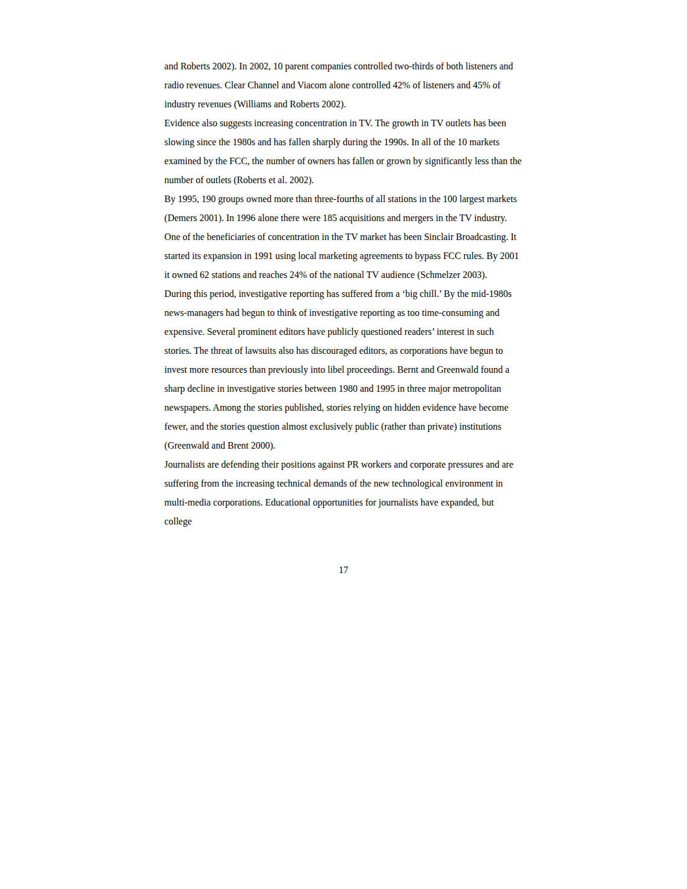and Roberts 2002). In 2002, 10 parent companies controlled two-thirds of both listeners and radio revenues. Clear Channel and Viacom alone controlled 42% of listeners and 45% of industry revenues (Williams and Roberts 2002).
Evidence also suggests increasing concentration in TV. The growth in TV outlets has been slowing since the 1980s and has fallen sharply during the 1990s. In all of the 10 markets examined by the FCC, the number of owners has fallen or grown by significantly less than the number of outlets (Roberts et al. 2002).
By 1995, 190 groups owned more than three-fourths of all stations in the 100 largest markets (Demers 2001). In 1996 alone there were 185 acquisitions and mergers in the TV industry. One of the beneficiaries of concentration in the TV market has been Sinclair Broadcasting. It started its expansion in 1991 using local marketing agreements to bypass FCC rules. By 2001 it owned 62 stations and reaches 24% of the national TV audience (Schmelzer 2003).
During this period, investigative reporting has suffered from a ‘big chill.’ By the mid-1980s news-managers had begun to think of investigative reporting as too time-consuming and expensive. Several prominent editors have publicly questioned readers’ interest in such stories. The threat of lawsuits also has discouraged editors, as corporations have begun to invest more resources than previously into libel proceedings. Bernt and Greenwald found a sharp decline in investigative stories between 1980 and 1995 in three major metropolitan newspapers. Among the stories published, stories relying on hidden evidence have become fewer, and the stories question almost exclusively public (rather than private) institutions (Greenwald and Brent 2000).
Journalists are defending their positions against PR workers and corporate pressures and are suffering from the increasing technical demands of the new technological environment in multi-media corporations. Educational opportunities for journalists have expanded, but college
17